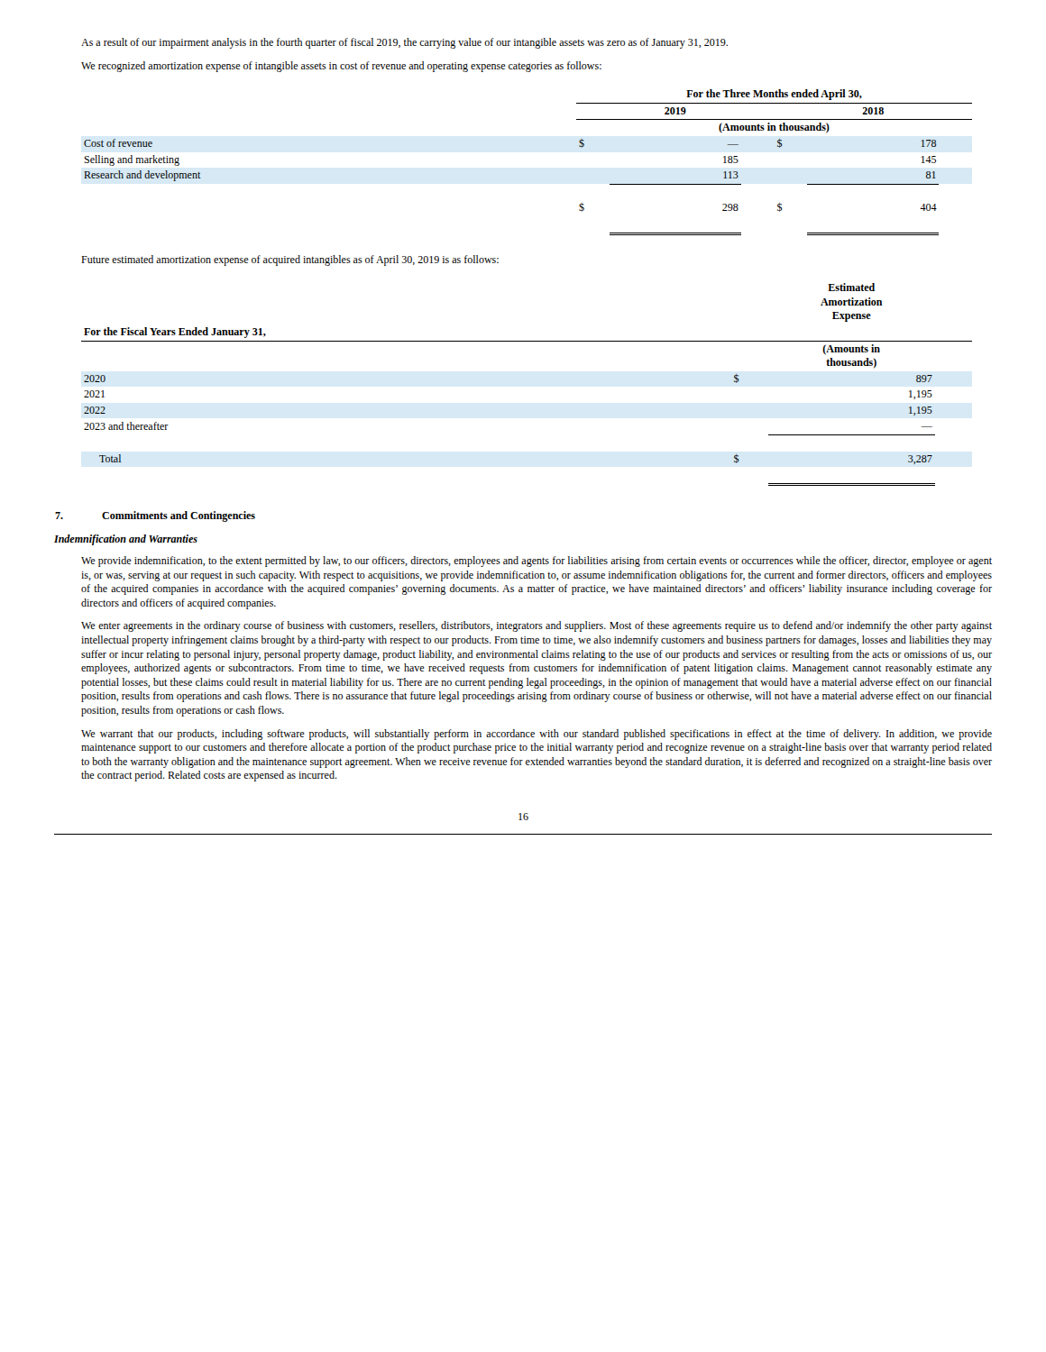As a result of our impairment analysis in the fourth quarter of fiscal 2019, the carrying value of our intangible assets was zero as of January 31, 2019.
We recognized amortization expense of intangible assets in cost of revenue and operating expense categories as follows:
| | For the Three Months ended April 30, |
| | 2019 | 2018 |
| | (Amounts in thousands) |
| Cost of revenue | $ | — | | $ | 178 | |
| Selling and marketing | | 185 | | | 145 | |
| Research and development | | 113 | | | 81 | |
| | $ | 298 | | $ | 404 | |
Future estimated amortization expense of acquired intangibles as of April 30, 2019 is as follows:
| | Estimated Amortization Expense |
| For the Fiscal Years Ended January 31, | |
| | (Amounts in thousands) |
| 2020 | $ | 897 | |
| 2021 | | 1,195 | |
| 2022 | | 1,195 | |
| 2023 and thereafter | | — | |
| Total | $ | 3,287 | |
| 7. | Commitments and Contingencies |
Indemnification and Warranties
We provide indemnification, to the extent permitted by law, to our officers, directors, employees and agents for liabilities arising from certain events or occurrences while the officer, director, employee or agent is, or was, serving at our request in such capacity. With respect to acquisitions, we provide indemnification to, or assume indemnification obligations for, the current and former directors, officers and employees of the acquired companies in accordance with the acquired companies’ governing documents. As a matter of practice, we have maintained directors’ and officers’ liability insurance including coverage for directors and officers of acquired companies.
We enter agreements in the ordinary course of business with customers, resellers, distributors, integrators and suppliers. Most of these agreements require us to defend and/or indemnify the other party against intellectual property infringement claims brought by a third-party with respect to our products. From time to time, we also indemnify customers and business partners for damages, losses and liabilities they may suffer or incur relating to personal injury, personal property damage, product liability, and environmental claims relating to the use of our products and services or resulting from the acts or omissions of us, our employees, authorized agents or subcontractors. From time to time, we have received requests from customers for indemnification of patent litigation claims. Management cannot reasonably estimate any potential losses, but these claims could result in material liability for us. There are no current pending legal proceedings, in the opinion of management that would have a material adverse effect on our financial position, results from operations and cash flows. There is no assurance that future legal proceedings arising from ordinary course of business or otherwise, will not have a material adverse effect on our financial position, results from operations or cash flows.
We warrant that our products, including software products, will substantially perform in accordance with our standard published specifications in effect at the time of delivery. In addition, we provide maintenance support to our customers and therefore allocate a portion of the product purchase price to the initial warranty period and recognize revenue on a straight-line basis over that warranty period related to both the warranty obligation and the maintenance support agreement. When we receive revenue for extended warranties beyond the standard duration, it is deferred and recognized on a straight-line basis over the contract period. Related costs are expensed as incurred.
16